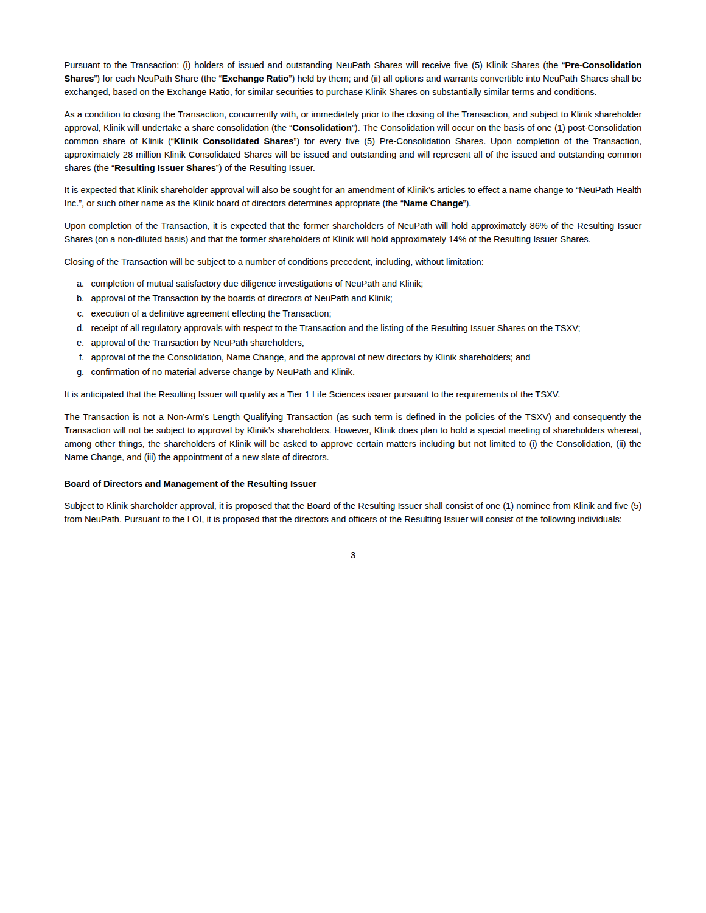Pursuant to the Transaction: (i) holders of issued and outstanding NeuPath Shares will receive five (5) Klinik Shares (the “Pre-Consolidation Shares”) for each NeuPath Share (the “Exchange Ratio”) held by them; and (ii) all options and warrants convertible into NeuPath Shares shall be exchanged, based on the Exchange Ratio, for similar securities to purchase Klinik Shares on substantially similar terms and conditions.
As a condition to closing the Transaction, concurrently with, or immediately prior to the closing of the Transaction, and subject to Klinik shareholder approval, Klinik will undertake a share consolidation (the “Consolidation”). The Consolidation will occur on the basis of one (1) post-Consolidation common share of Klinik (“Klinik Consolidated Shares”) for every five (5) Pre-Consolidation Shares. Upon completion of the Transaction, approximately 28 million Klinik Consolidated Shares will be issued and outstanding and will represent all of the issued and outstanding common shares (the “Resulting Issuer Shares”) of the Resulting Issuer.
It is expected that Klinik shareholder approval will also be sought for an amendment of Klinik’s articles to effect a name change to “NeuPath Health Inc.”, or such other name as the Klinik board of directors determines appropriate (the “Name Change”).
Upon completion of the Transaction, it is expected that the former shareholders of NeuPath will hold approximately 86% of the Resulting Issuer Shares (on a non-diluted basis) and that the former shareholders of Klinik will hold approximately 14% of the Resulting Issuer Shares.
Closing of the Transaction will be subject to a number of conditions precedent, including, without limitation:
completion of mutual satisfactory due diligence investigations of NeuPath and Klinik;
approval of the Transaction by the boards of directors of NeuPath and Klinik;
execution of a definitive agreement effecting the Transaction;
receipt of all regulatory approvals with respect to the Transaction and the listing of the Resulting Issuer Shares on the TSXV;
approval of the Transaction by NeuPath shareholders,
approval of the the Consolidation, Name Change, and the approval of new directors by Klinik shareholders; and
confirmation of no material adverse change by NeuPath and Klinik.
It is anticipated that the Resulting Issuer will qualify as a Tier 1 Life Sciences issuer pursuant to the requirements of the TSXV.
The Transaction is not a Non-Arm’s Length Qualifying Transaction (as such term is defined in the policies of the TSXV) and consequently the Transaction will not be subject to approval by Klinik’s shareholders. However, Klinik does plan to hold a special meeting of shareholders whereat, among other things, the shareholders of Klinik will be asked to approve certain matters including but not limited to (i) the Consolidation, (ii) the Name Change, and (iii) the appointment of a new slate of directors.
Board of Directors and Management of the Resulting Issuer
Subject to Klinik shareholder approval, it is proposed that the Board of the Resulting Issuer shall consist of one (1) nominee from Klinik and five (5) from NeuPath. Pursuant to the LOI, it is proposed that the directors and officers of the Resulting Issuer will consist of the following individuals:
3